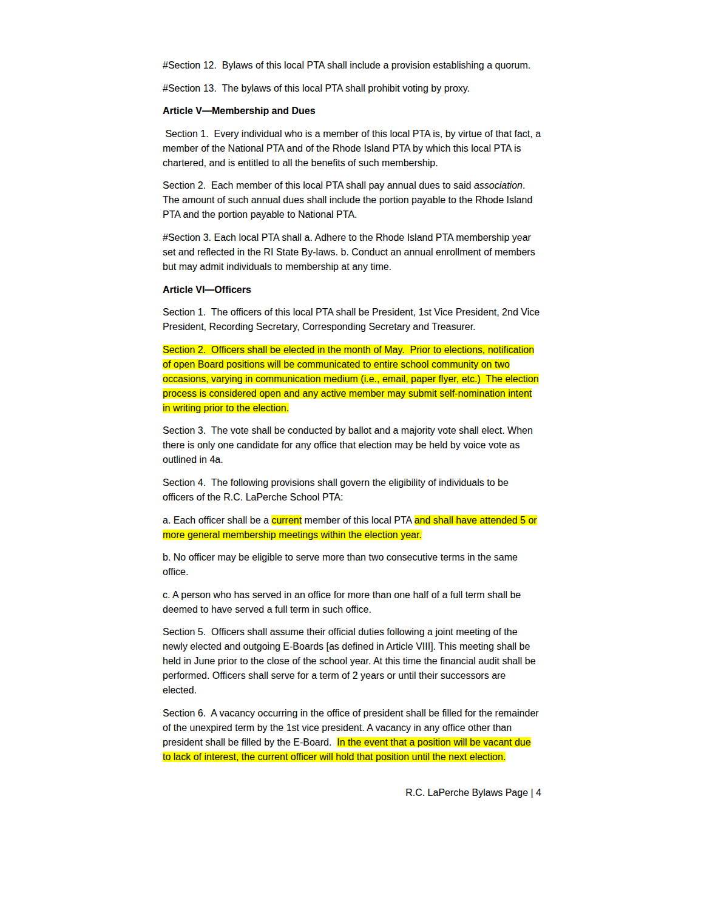#Section 12. Bylaws of this local PTA shall include a provision establishing a quorum.
#Section 13. The bylaws of this local PTA shall prohibit voting by proxy.
Article V—Membership and Dues
Section 1. Every individual who is a member of this local PTA is, by virtue of that fact, a member of the National PTA and of the Rhode Island PTA by which this local PTA is chartered, and is entitled to all the benefits of such membership.
Section 2. Each member of this local PTA shall pay annual dues to said association. The amount of such annual dues shall include the portion payable to the Rhode Island PTA and the portion payable to National PTA.
#Section 3. Each local PTA shall a. Adhere to the Rhode Island PTA membership year set and reflected in the RI State By-laws. b. Conduct an annual enrollment of members but may admit individuals to membership at any time.
Article VI—Officers
Section 1. The officers of this local PTA shall be President, 1st Vice President, 2nd Vice President, Recording Secretary, Corresponding Secretary and Treasurer.
Section 2. Officers shall be elected in the month of May. Prior to elections, notification of open Board positions will be communicated to entire school community on two occasions, varying in communication medium (i.e., email, paper flyer, etc.) The election process is considered open and any active member may submit self-nomination intent in writing prior to the election.
Section 3. The vote shall be conducted by ballot and a majority vote shall elect. When there is only one candidate for any office that election may be held by voice vote as outlined in 4a.
Section 4. The following provisions shall govern the eligibility of individuals to be officers of the R.C. LaPerche School PTA:
a. Each officer shall be a current member of this local PTA and shall have attended 5 or more general membership meetings within the election year.
b. No officer may be eligible to serve more than two consecutive terms in the same office.
c. A person who has served in an office for more than one half of a full term shall be deemed to have served a full term in such office.
Section 5. Officers shall assume their official duties following a joint meeting of the newly elected and outgoing E-Boards [as defined in Article VIII]. This meeting shall be held in June prior to the close of the school year. At this time the financial audit shall be performed. Officers shall serve for a term of 2 years or until their successors are elected.
Section 6. A vacancy occurring in the office of president shall be filled for the remainder of the unexpired term by the 1st vice president. A vacancy in any office other than president shall be filled by the E-Board. In the event that a position will be vacant due to lack of interest, the current officer will hold that position until the next election.
R.C. LaPerche Bylaws Page | 4